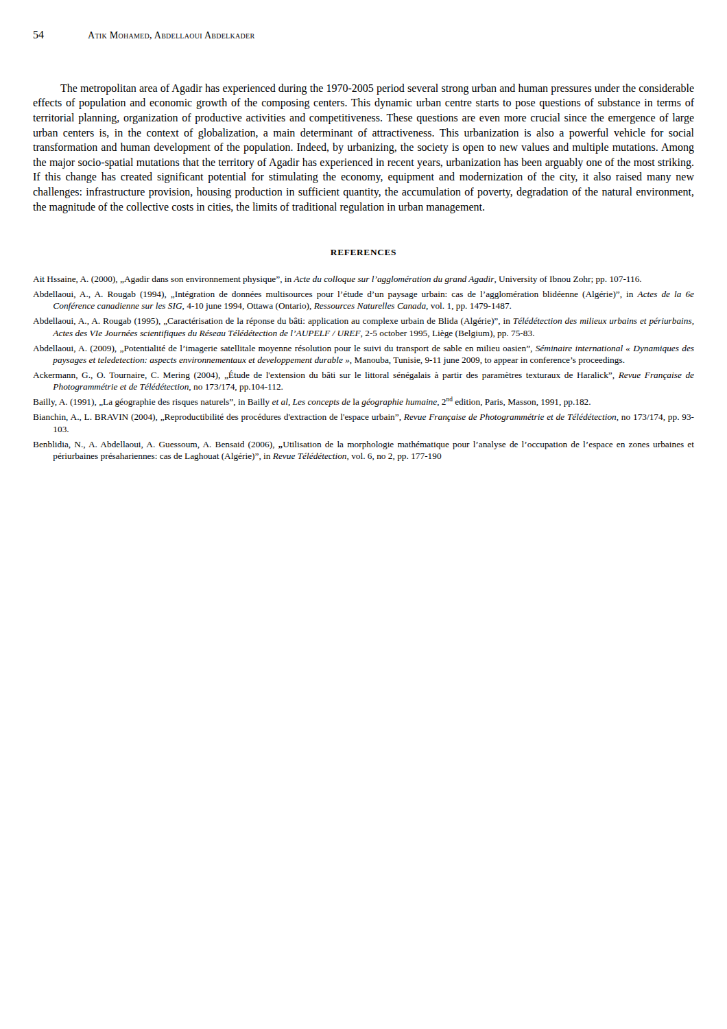54 Atik Mohamed, Abdellaoui Abdelkader
The metropolitan area of Agadir has experienced during the 1970-2005 period several strong urban and human pressures under the considerable effects of population and economic growth of the composing centers. This dynamic urban centre starts to pose questions of substance in terms of territorial planning, organization of productive activities and competitiveness. These questions are even more crucial since the emergence of large urban centers is, in the context of globalization, a main determinant of attractiveness. This urbanization is also a powerful vehicle for social transformation and human development of the population. Indeed, by urbanizing, the society is open to new values and multiple mutations. Among the major socio-spatial mutations that the territory of Agadir has experienced in recent years, urbanization has been arguably one of the most striking. If this change has created significant potential for stimulating the economy, equipment and modernization of the city, it also raised many new challenges: infrastructure provision, housing production in sufficient quantity, the accumulation of poverty, degradation of the natural environment, the magnitude of the collective costs in cities, the limits of traditional regulation in urban management.
REFERENCES
Ait Hssaine, A. (2000), „Agadir dans son environnement physique”, in Acte du colloque sur l’agglomération du grand Agadir, University of Ibnou Zohr; pp. 107-116.
Abdellaoui, A., A. Rougab (1994), „Intégration de données multisources pour l’étude d’un paysage urbain: cas de l’agglomération blidéenne (Algérie)”, in Actes de la 6e Conférence canadienne sur les SIG, 4-10 june 1994, Ottawa (Ontario), Ressources Naturelles Canada, vol. 1, pp. 1479-1487.
Abdellaoui, A., A. Rougab (1995), „Caractérisation de la réponse du bâti: application au complexe urbain de Blida (Algérie)”, in Télédétection des milieux urbains et périurbains, Actes des VIe Journées scientifiques du Réseau Télédétection de l’AUPELF / UREF, 2-5 october 1995, Liège (Belgium), pp. 75-83.
Abdellaoui, A. (2009), „Potentialité de l’imagerie satellitale moyenne résolution pour le suivi du transport de sable en milieu oasien”, Séminaire international « Dynamiques des paysages et teledetection: aspects environnementaux et developpement durable », Manouba, Tunisie, 9-11 june 2009, to appear in conference’s proceedings.
Ackermann, G., O. Tournaire, C. Mering (2004), „Étude de l'extension du bâti sur le littoral sénégalais à partir des paramètres texturaux de Haralick”, Revue Française de Photogrammétrie et de Télédétection, no 173/174, pp.104-112.
Bailly, A. (1991), „La géographie des risques naturels”, in Bailly et al, Les concepts de la géographie humaine, 2nd edition, Paris, Masson, 1991, pp.182.
Bianchin, A., L. BRAVIN (2004), „Reproductibilité des procédures d'extraction de l'espace urbain”, Revue Française de Photogrammétrie et de Télédétection, no 173/174, pp. 93-103.
Benblidia, N., A. Abdellaoui, A. Guessoum, A. Bensaid (2006), „Utilisation de la morphologie mathématique pour l’analyse de l’occupation de l’espace en zones urbaines et périurbaines présahariennes: cas de Laghouat (Algérie)”, in Revue Télédétection, vol. 6, no 2, pp. 177-190